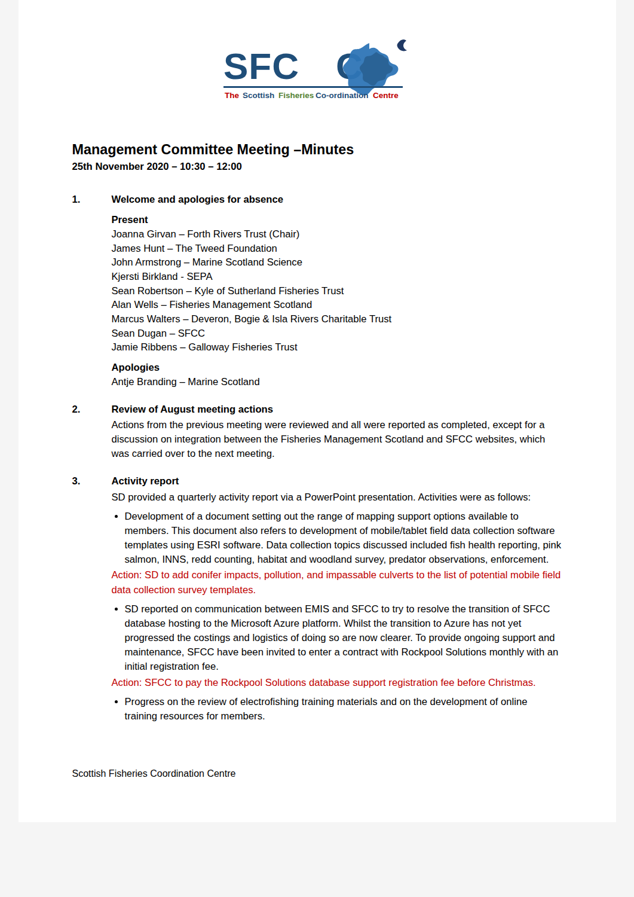SFC C The Scottish Fisheries Co-ordination Centre
Management Committee Meeting –Minutes
25th November 2020 – 10:30 – 12:00
1.
Welcome and apologies for absence
Present
Joanna Girvan – Forth Rivers Trust (Chair)
James Hunt – The Tweed Foundation
John Armstrong – Marine Scotland Science
Kjersti Birkland - SEPA
Sean Robertson – Kyle of Sutherland Fisheries Trust
Alan Wells – Fisheries Management Scotland
Marcus Walters – Deveron, Bogie & Isla Rivers Charitable Trust
Sean Dugan – SFCC
Jamie Ribbens – Galloway Fisheries Trust
Apologies
Antje Branding – Marine Scotland
2.
Review of August meeting actions
Actions from the previous meeting were reviewed and all were reported as completed, except for a discussion on integration between the Fisheries Management Scotland and SFCC websites, which was carried over to the next meeting.
3.
Activity report
SD provided a quarterly activity report via a PowerPoint presentation. Activities were as follows:
Development of a document setting out the range of mapping support options available to members. This document also refers to development of mobile/tablet field data collection software templates using ESRI software. Data collection topics discussed included fish health reporting, pink salmon, INNS, redd counting, habitat and woodland survey, predator observations, enforcement.
Action: SD to add conifer impacts, pollution, and impassable culverts to the list of potential mobile field data collection survey templates.
SD reported on communication between EMIS and SFCC to try to resolve the transition of SFCC database hosting to the Microsoft Azure platform. Whilst the transition to Azure has not yet progressed the costings and logistics of doing so are now clearer. To provide ongoing support and maintenance, SFCC have been invited to enter a contract with Rockpool Solutions monthly with an initial registration fee.
Action: SFCC to pay the Rockpool Solutions database support registration fee before Christmas.
Progress on the review of electrofishing training materials and on the development of online training resources for members.
Scottish Fisheries Coordination Centre